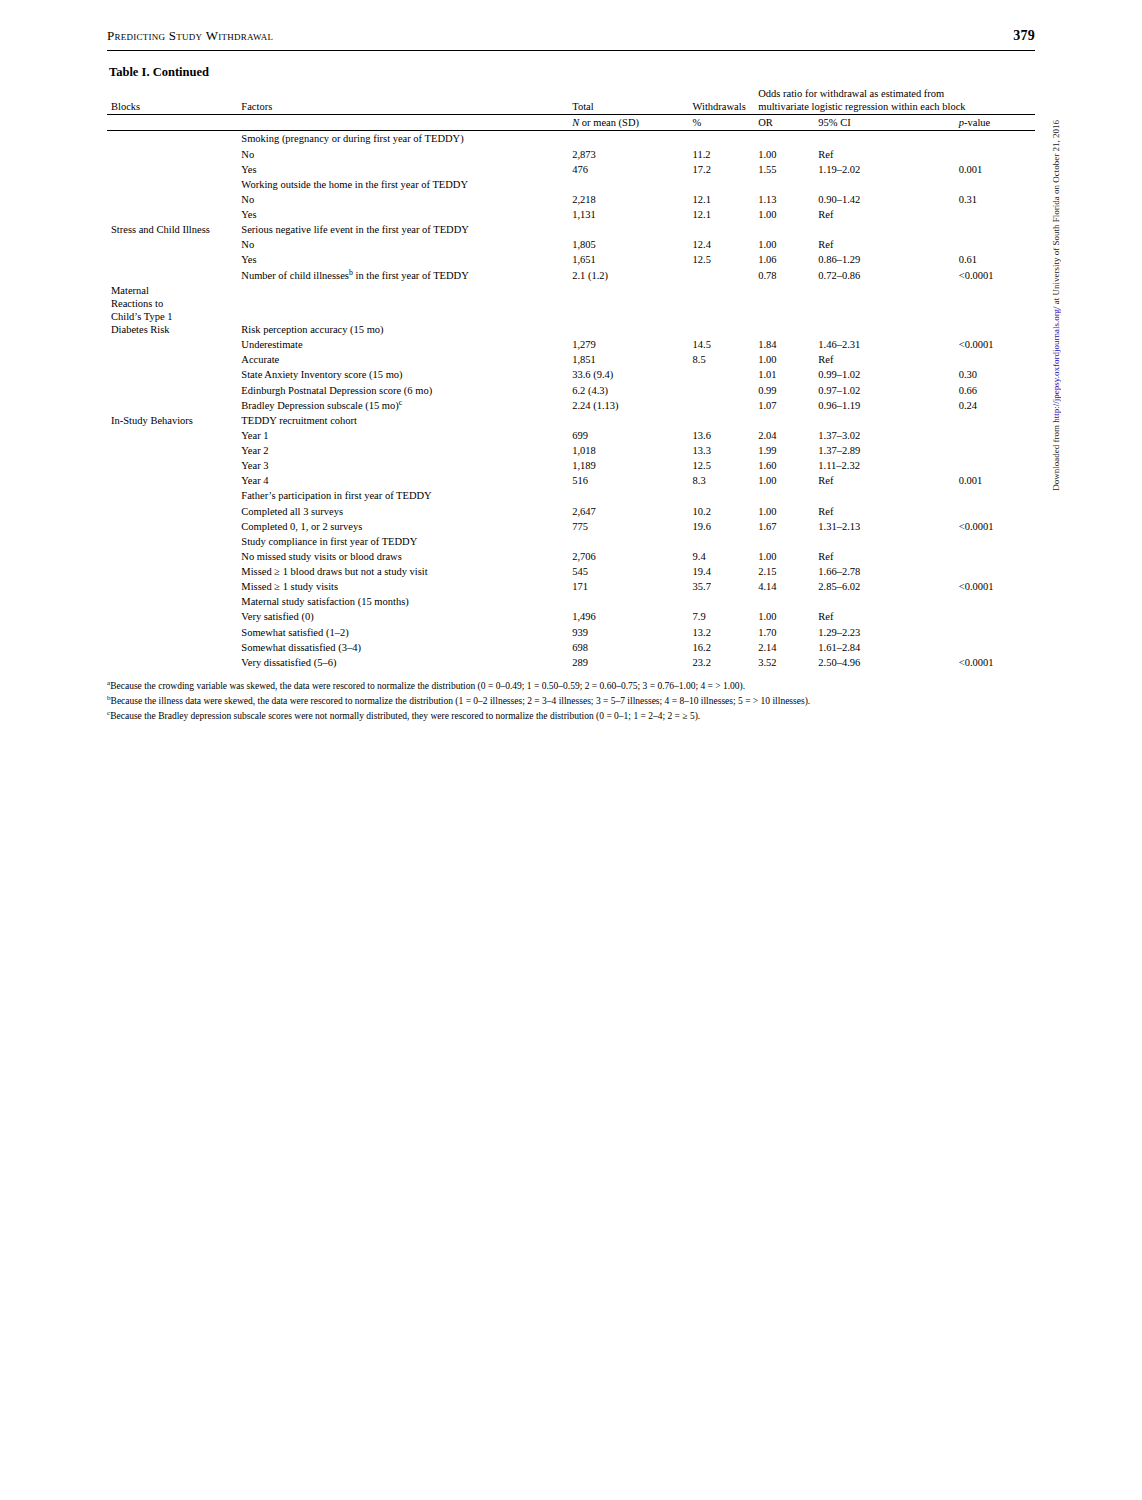Predicting Study Withdrawal
379
Table I. Continued
| Blocks | Factors | Total | Withdrawals | Odds ratio for withdrawal as estimated from multivariate logistic regression within each block |
| --- | --- | --- | --- | --- |
| | | N or mean (SD) | % | OR | 95% CI | p -value |
| | Smoking (pregnancy or during first year of TEDDY) | | | | | |
| | No | 2,873 | 11.2 | 1.00 | Ref | |
| | Yes | 476 | 17.2 | 1.55 | 1.19–2.02 | 0.001 |
| | Working outside the home in the first year of TEDDY | | | | | |
| | No | 2,218 | 12.1 | 1.13 | 0.90–1.42 | 0.31 |
| | Yes | 1,131 | 12.1 | 1.00 | Ref | |
| Stress and Child Illness | Serious negative life event in the first year of TEDDY | | | | | |
| | No | 1,805 | 12.4 | 1.00 | Ref | |
| | Yes | 1,651 | 12.5 | 1.06 | 0.86–1.29 | 0.61 |
| | Number of child illnesses b in the first year of TEDDY | 2.1 (1.2) | | 0.78 | 0.72–0.86 | <0.0001 |
| Maternal Reactions to Child’s Type 1 Diabetes Risk | Risk perception accuracy (15 mo) | | | | | |
| | Underestimate | 1,279 | 14.5 | 1.84 | 1.46–2.31 | <0.0001 |
| | Accurate | 1,851 | 8.5 | 1.00 | Ref | |
| | State Anxiety Inventory score (15 mo) | 33.6 (9.4) | | 1.01 | 0.99–1.02 | 0.30 |
| | Edinburgh Postnatal Depression score (6 mo) | 6.2 (4.3) | | 0.99 | 0.97–1.02 | 0.66 |
| | Bradley Depression subscale (15 mo) c | 2.24 (1.13) | | 1.07 | 0.96–1.19 | 0.24 |
| In-Study Behaviors | TEDDY recruitment cohort | | | | | |
| | Year 1 | 699 | 13.6 | 2.04 | 1.37–3.02 | |
| | Year 2 | 1,018 | 13.3 | 1.99 | 1.37–2.89 | |
| | Year 3 | 1,189 | 12.5 | 1.60 | 1.11–2.32 | |
| | Year 4 | 516 | 8.3 | 1.00 | Ref | 0.001 |
| | Father’s participation in first year of TEDDY | | | | | |
| | Completed all 3 surveys | 2,647 | 10.2 | 1.00 | Ref | |
| | Completed 0, 1, or 2 surveys | 775 | 19.6 | 1.67 | 1.31–2.13 | <0.0001 |
| | Study compliance in first year of TEDDY | | | | | |
| | No missed study visits or blood draws | 2,706 | 9.4 | 1.00 | Ref | |
| | Missed ≥ 1 blood draws but not a study visit | 545 | 19.4 | 2.15 | 1.66–2.78 | |
| | Missed ≥ 1 study visits | 171 | 35.7 | 4.14 | 2.85–6.02 | <0.0001 |
| | Maternal study satisfaction (15 months) | | | | | |
| | Very satisfied (0) | 1,496 | 7.9 | 1.00 | Ref | |
| | Somewhat satisfied (1–2) | 939 | 13.2 | 1.70 | 1.29–2.23 | |
| | Somewhat dissatisfied (3–4) | 698 | 16.2 | 2.14 | 1.61–2.84 | |
| | Very dissatisfied (5–6) | 289 | 23.2 | 3.52 | 2.50–4.96 | <0.0001 |
aBecause the crowding variable was skewed, the data were rescored to normalize the distribution (0 = 0–0.49; 1 = 0.50–0.59; 2 = 0.60–0.75; 3 = 0.76–1.00; 4 = > 1.00).
bBecause the illness data were skewed, the data were rescored to normalize the distribution (1 = 0–2 illnesses; 2 = 3–4 illnesses; 3 = 5–7 illnesses; 4 = 8–10 illnesses; 5 = > 10 illnesses).
cBecause the Bradley depression subscale scores were not normally distributed, they were rescored to normalize the distribution (0 = 0–1; 1 = 2–4; 2 = ≥ 5).
Downloaded from http://jpepsy.oxfordjournals.org/ at University of South Florida on October 21, 2016